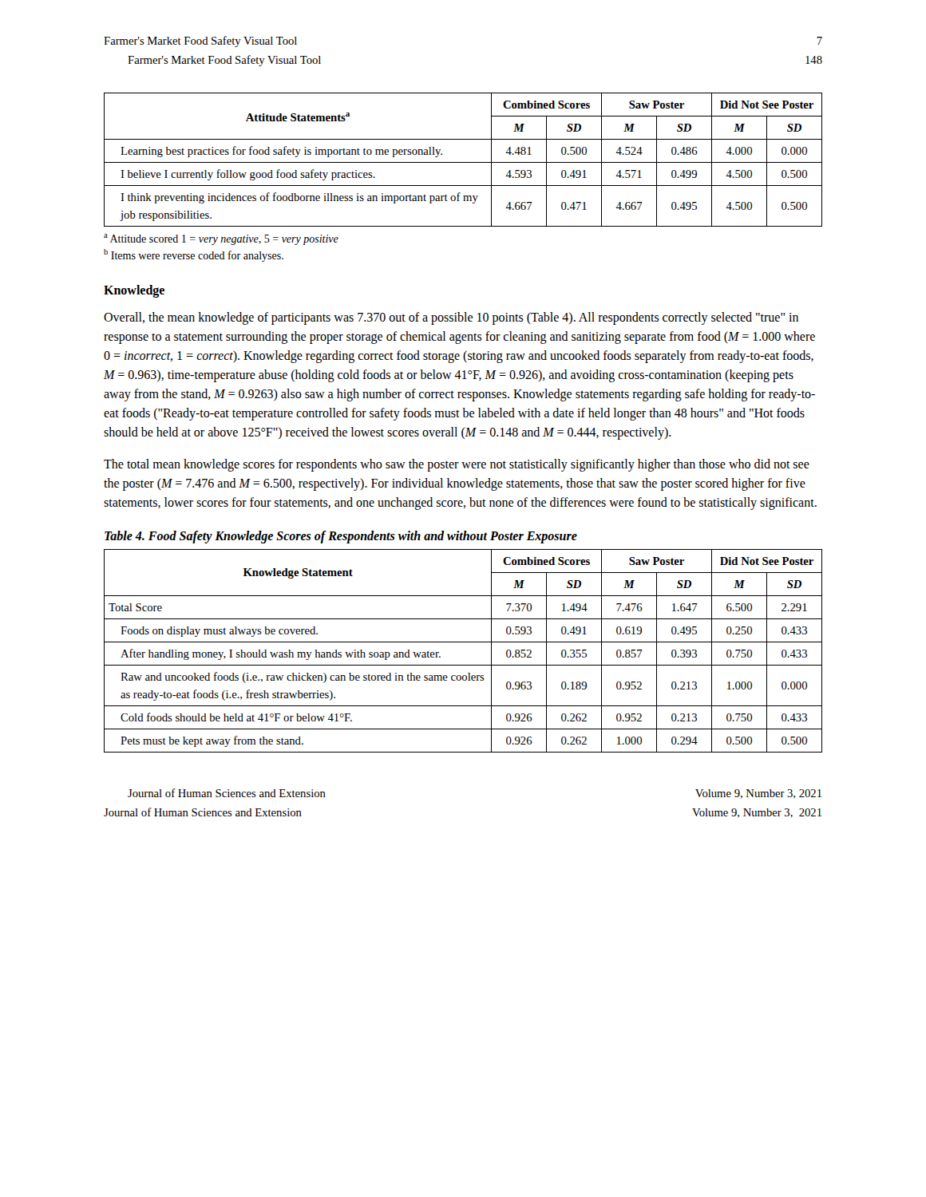Farmer's Market Food Safety Visual Tool 7
Farmer's Market Food Safety Visual Tool 148
| Attitude Statements a | Combined Scores | Saw Poster | Did Not See Poster |
| --- | --- | --- | --- |
| M | SD | M | SD | M | SD |
| Learning best practices for food safety is important to me personally. | 4.481 | 0.500 | 4.524 | 0.486 | 4.000 | 0.000 |
| I believe I currently follow good food safety practices. | 4.593 | 0.491 | 4.571 | 0.499 | 4.500 | 0.500 |
| I think preventing incidences of foodborne illness is an important part of my job responsibilities. | 4.667 | 0.471 | 4.667 | 0.495 | 4.500 | 0.500 |
a Attitude scored 1 = very negative, 5 = very positive
b Items were reverse coded for analyses.
Knowledge
Overall, the mean knowledge of participants was 7.370 out of a possible 10 points (Table 4). All respondents correctly selected "true" in response to a statement surrounding the proper storage of chemical agents for cleaning and sanitizing separate from food (M = 1.000 where 0 = incorrect, 1 = correct). Knowledge regarding correct food storage (storing raw and uncooked foods separately from ready-to-eat foods, M = 0.963), time-temperature abuse (holding cold foods at or below 41°F, M = 0.926), and avoiding cross-contamination (keeping pets away from the stand, M = 0.9263) also saw a high number of correct responses. Knowledge statements regarding safe holding for ready-to-eat foods ("Ready-to-eat temperature controlled for safety foods must be labeled with a date if held longer than 48 hours" and "Hot foods should be held at or above 125°F") received the lowest scores overall (M = 0.148 and M = 0.444, respectively).
The total mean knowledge scores for respondents who saw the poster were not statistically significantly higher than those who did not see the poster (M = 7.476 and M = 6.500, respectively). For individual knowledge statements, those that saw the poster scored higher for five statements, lower scores for four statements, and one unchanged score, but none of the differences were found to be statistically significant.
Table 4. Food Safety Knowledge Scores of Respondents with and without Poster Exposure
| Knowledge Statement | Combined Scores | Saw Poster | Did Not See Poster |
| --- | --- | --- | --- |
| M | SD | M | SD | M | SD |
| Total Score | 7.370 | 1.494 | 7.476 | 1.647 | 6.500 | 2.291 |
| Foods on display must always be covered. | 0.593 | 0.491 | 0.619 | 0.495 | 0.250 | 0.433 |
| After handling money, I should wash my hands with soap and water. | 0.852 | 0.355 | 0.857 | 0.393 | 0.750 | 0.433 |
| Raw and uncooked foods (i.e., raw chicken) can be stored in the same coolers as ready-to-eat foods (i.e., fresh strawberries). | 0.963 | 0.189 | 0.952 | 0.213 | 1.000 | 0.000 |
| Cold foods should be held at 41°F or below 41°F. | 0.926 | 0.262 | 0.952 | 0.213 | 0.750 | 0.433 |
| Pets must be kept away from the stand. | 0.926 | 0.262 | 1.000 | 0.294 | 0.500 | 0.500 |
Journal of Human Sciences and Extension Volume 9, Number 3, 2021
Journal of Human Sciences and Extension Volume 9, Number 3, 2021